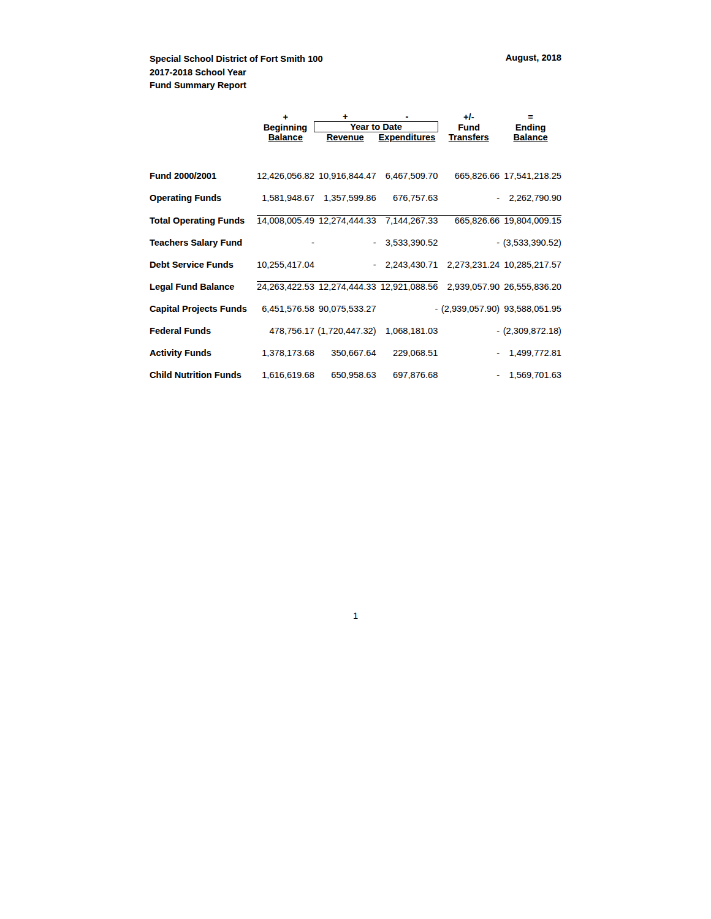August, 2018
Special School District of Fort Smith 100
2017-2018 School Year
Fund Summary Report
| | + | + | - | +/- | = |
| | Beginning | Year to Date | Fund | Ending |
| | Balance | Revenue | Expenditures | Transfers | Balance |
| Fund 2000/2001 | 12,426,056.82 | 10,916,844.47 | 6,467,509.70 | 665,826.66 | 17,541,218.25 |
| Operating Funds | 1,581,948.67 | 1,357,599.86 | 676,757.63 | - | 2,262,790.90 |
| Total Operating Funds | 14,008,005.49 | 12,274,444.33 | 7,144,267.33 | 665,826.66 | 19,804,009.15 |
| Teachers Salary Fund | - | - | 3,533,390.52 | - | (3,533,390.52) |
| Debt Service Funds | 10,255,417.04 | - | 2,243,430.71 | 2,273,231.24 | 10,285,217.57 |
| Legal Fund Balance | 24,263,422.53 | 12,274,444.33 | 12,921,088.56 | 2,939,057.90 | 26,555,836.20 |
| Capital Projects Funds | 6,451,576.58 | 90,075,533.27 | - | (2,939,057.90) | 93,588,051.95 |
| Federal Funds | 478,756.17 | (1,720,447.32) | 1,068,181.03 | - | (2,309,872.18) |
| Activity Funds | 1,378,173.68 | 350,667.64 | 229,068.51 | - | 1,499,772.81 |
| Child Nutrition Funds | 1,616,619.68 | 650,958.63 | 697,876.68 | - | 1,569,701.63 |
1